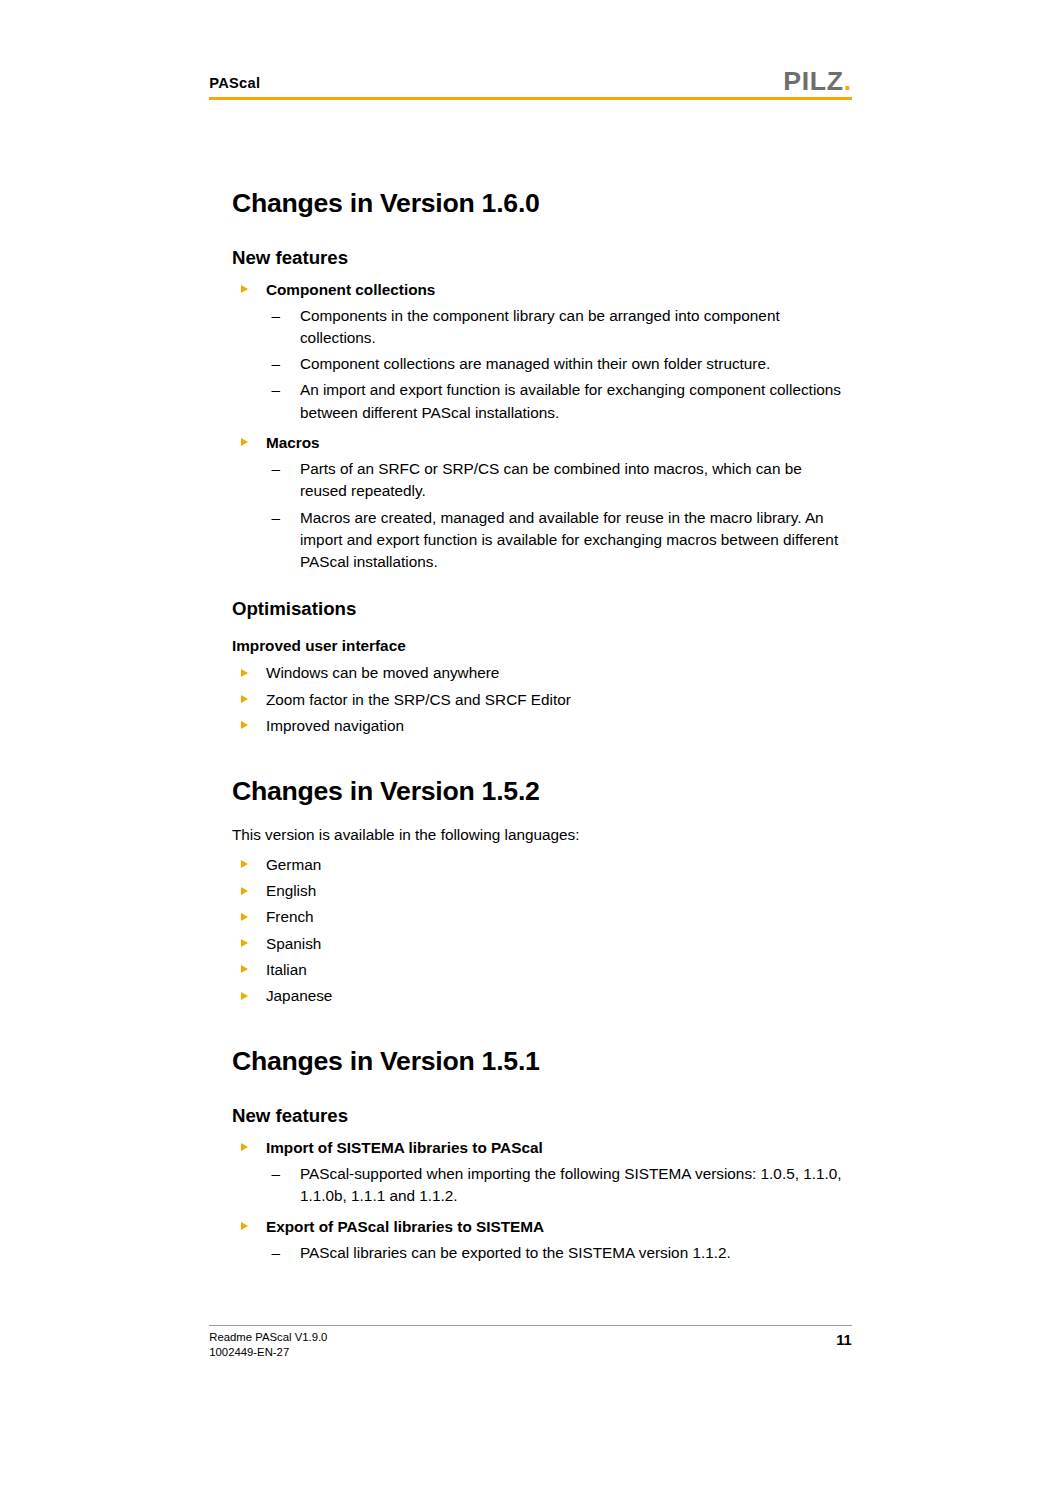PAScal
PILZ.
Changes in Version 1.6.0
New features
Component collections
Components in the component library can be arranged into component collections.
Component collections are managed within their own folder structure.
An import and export function is available for exchanging component collections between different PAScal installations.
Macros
Parts of an SRFC or SRP/CS can be combined into macros, which can be reused repeatedly.
Macros are created, managed and available for reuse in the macro library. An import and export function is available for exchanging macros between different PAScal installations.
Optimisations
Improved user interface
Windows can be moved anywhere
Zoom factor in the SRP/CS and SRCF Editor
Improved navigation
Changes in Version 1.5.2
This version is available in the following languages:
German
English
French
Spanish
Italian
Japanese
Changes in Version 1.5.1
New features
Import of SISTEMA libraries to PAScal
PAScal-supported when importing the following SISTEMA versions: 1.0.5, 1.1.0, 1.1.0b, 1.1.1 and 1.1.2.
Export of PAScal libraries to SISTEMA
PAScal libraries can be exported to the SISTEMA version 1.1.2.
Readme PAScal V1.9.0
1002449-EN-27
11